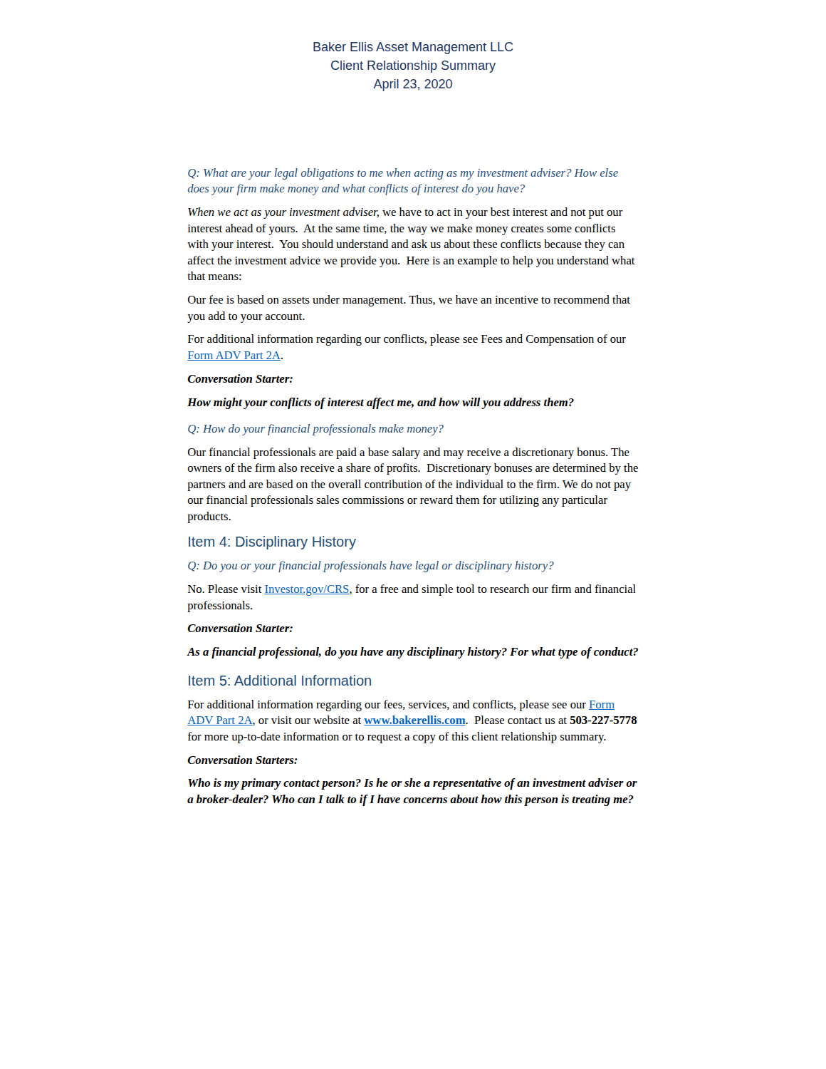Baker Ellis Asset Management LLC
Client Relationship Summary
April 23, 2020
Q: What are your legal obligations to me when acting as my investment adviser? How else does your firm make money and what conflicts of interest do you have?
When we act as your investment adviser, we have to act in your best interest and not put our interest ahead of yours. At the same time, the way we make money creates some conflicts with your interest. You should understand and ask us about these conflicts because they can affect the investment advice we provide you. Here is an example to help you understand what that means:
Our fee is based on assets under management. Thus, we have an incentive to recommend that you add to your account.
For additional information regarding our conflicts, please see Fees and Compensation of our Form ADV Part 2A.
Conversation Starter:
How might your conflicts of interest affect me, and how will you address them?
Q: How do your financial professionals make money?
Our financial professionals are paid a base salary and may receive a discretionary bonus. The owners of the firm also receive a share of profits. Discretionary bonuses are determined by the partners and are based on the overall contribution of the individual to the firm. We do not pay our financial professionals sales commissions or reward them for utilizing any particular products.
Item 4: Disciplinary History
Q: Do you or your financial professionals have legal or disciplinary history?
No. Please visit Investor.gov/CRS, for a free and simple tool to research our firm and financial professionals.
Conversation Starter:
As a financial professional, do you have any disciplinary history? For what type of conduct?
Item 5: Additional Information
For additional information regarding our fees, services, and conflicts, please see our Form ADV Part 2A, or visit our website at www.bakerellis.com. Please contact us at 503-227-5778 for more up-to-date information or to request a copy of this client relationship summary.
Conversation Starters:
Who is my primary contact person? Is he or she a representative of an investment adviser or a broker-dealer? Who can I talk to if I have concerns about how this person is treating me?